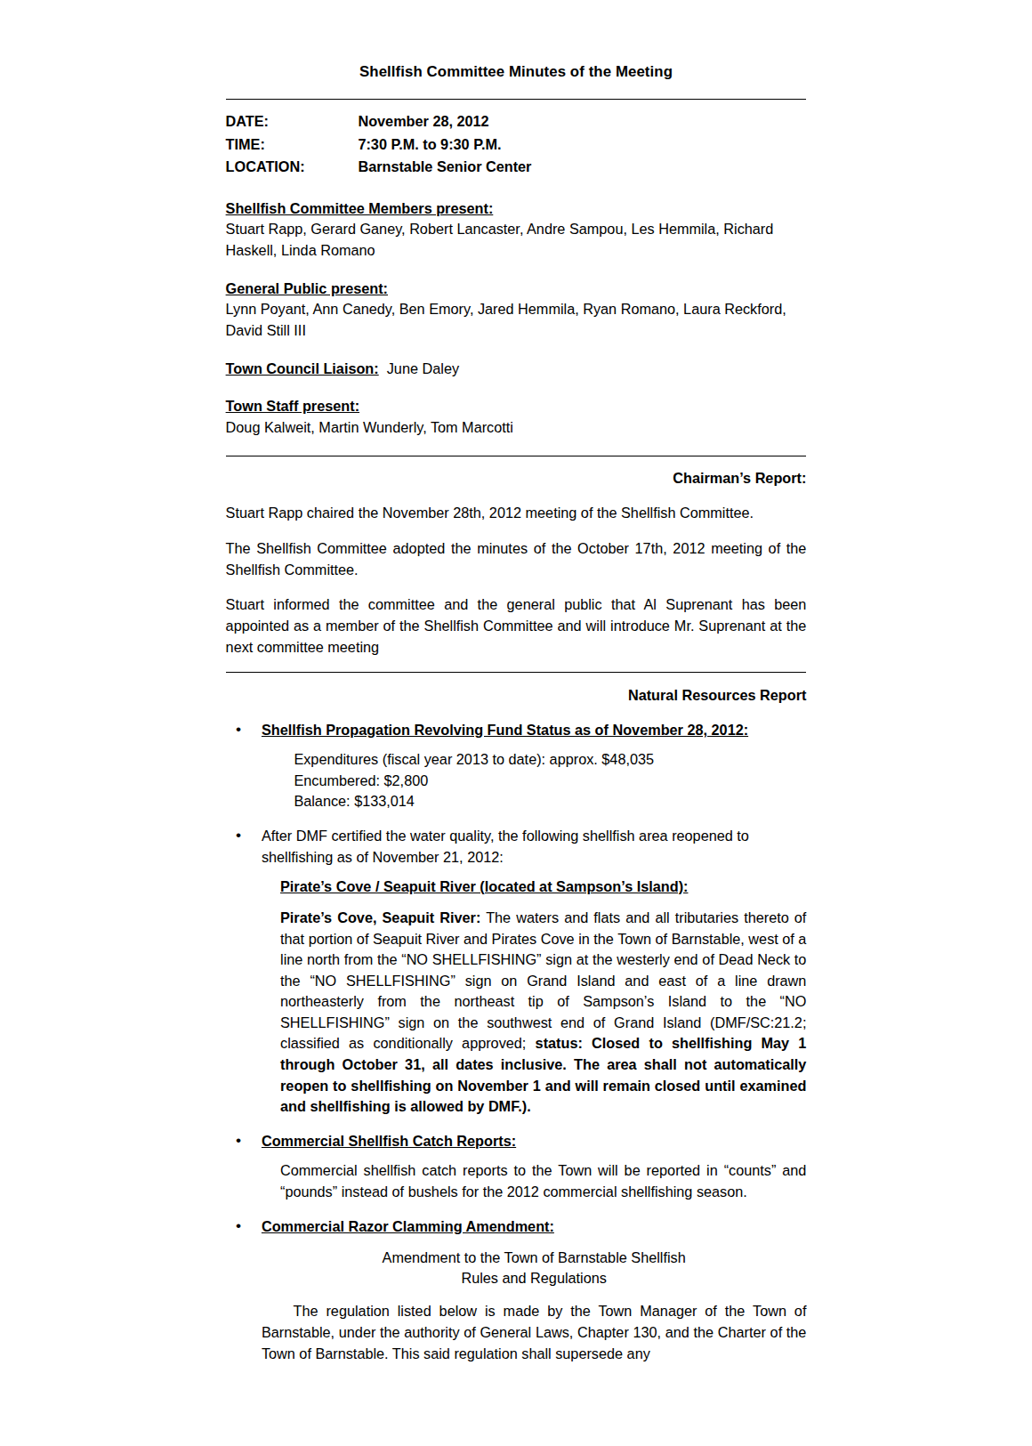Shellfish Committee Minutes of the Meeting
| DATE: | November 28, 2012 |
| TIME: | 7:30 P.M. to 9:30 P.M. |
| LOCATION: | Barnstable Senior Center |
Shellfish Committee Members present:
Stuart Rapp, Gerard Ganey, Robert Lancaster, Andre Sampou, Les Hemmila, Richard Haskell, Linda Romano
General Public present:
Lynn Poyant, Ann Canedy, Ben Emory, Jared Hemmila, Ryan Romano, Laura Reckford, David Still III
Town Council Liaison: June Daley
Town Staff present:
Doug Kalweit, Martin Wunderly, Tom Marcotti
Chairman’s Report:
Stuart Rapp chaired the November 28th, 2012 meeting of the Shellfish Committee.
The Shellfish Committee adopted the minutes of the October 17th, 2012 meeting of the Shellfish Committee.
Stuart informed the committee and the general public that Al Suprenant has been appointed as a member of the Shellfish Committee and will introduce Mr. Suprenant at the next committee meeting
Natural Resources Report
Shellfish Propagation Revolving Fund Status as of November 28, 2012:
Expenditures (fiscal year 2013 to date): approx. $48,035
Encumbered: $2,800
Balance: $133,014
After DMF certified the water quality, the following shellfish area reopened to shellfishing as of November 21, 2012:
Pirate’s Cove / Seapuit River (located at Sampson’s Island):
Pirate’s Cove, Seapuit River: The waters and flats and all tributaries thereto of that portion of Seapuit River and Pirates Cove in the Town of Barnstable, west of a line north from the “NO SHELLFISHING” sign at the westerly end of Dead Neck to the “NO SHELLFISHING” sign on Grand Island and east of a line drawn northeasterly from the northeast tip of Sampson’s Island to the “NO SHELLFISHING” sign on the southwest end of Grand Island (DMF/SC:21.2; classified as conditionally approved; status: Closed to shellfishing May 1 through October 31, all dates inclusive. The area shall not automatically reopen to shellfishing on November 1 and will remain closed until examined and shellfishing is allowed by DMF.).
Commercial Shellfish Catch Reports:
Commercial shellfish catch reports to the Town will be reported in “counts” and “pounds” instead of bushels for the 2012 commercial shellfishing season.
Commercial Razor Clamming Amendment:
Amendment to the Town of Barnstable Shellfish
Rules and Regulations
The regulation listed below is made by the Town Manager of the Town of Barnstable, under the authority of General Laws, Chapter 130, and the Charter of the Town of Barnstable. This said regulation shall supersede any